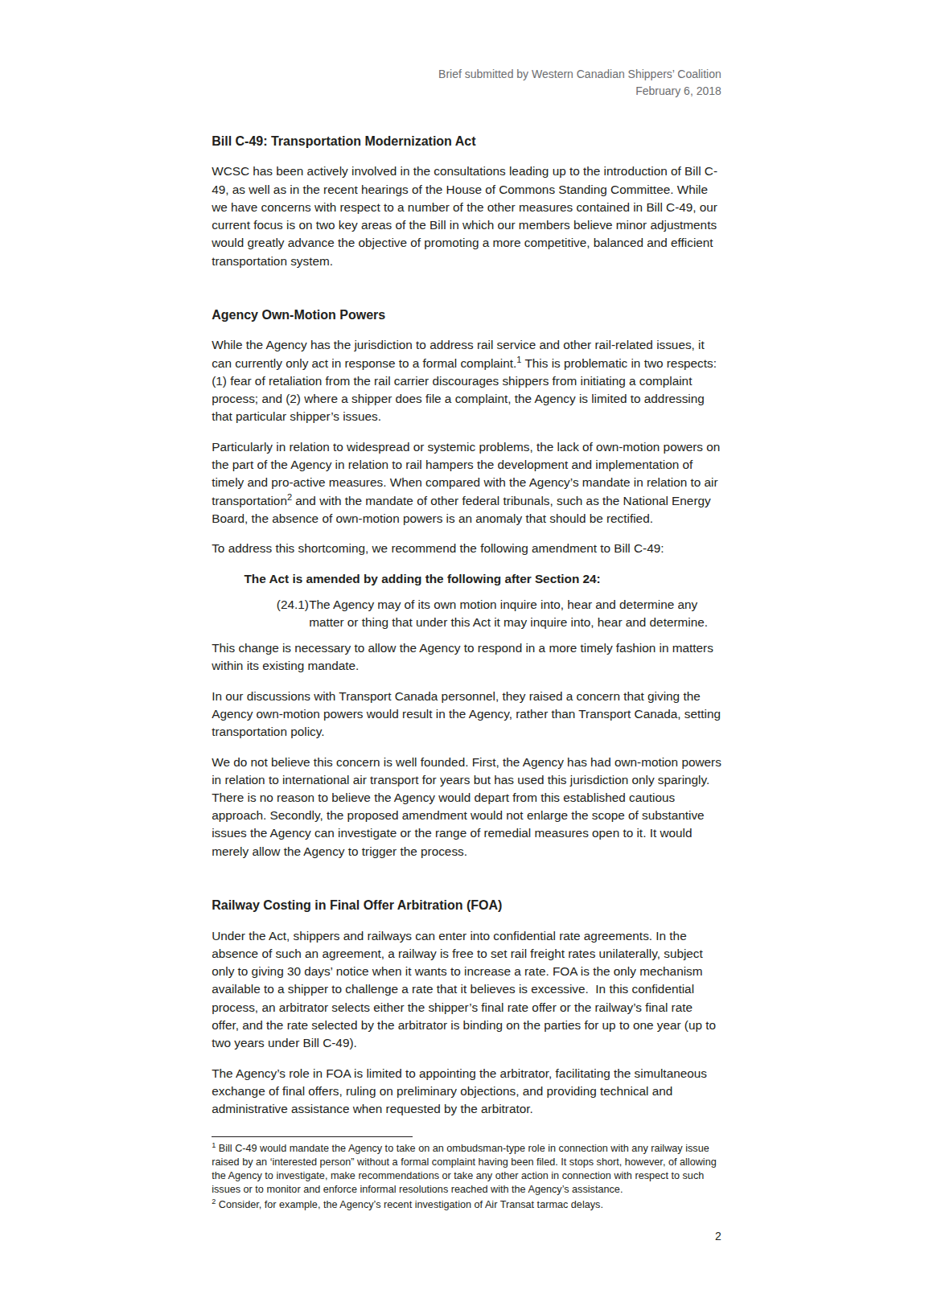Brief submitted by Western Canadian Shippers’ Coalition
February 6, 2018
Bill C-49: Transportation Modernization Act
WCSC has been actively involved in the consultations leading up to the introduction of Bill C-49, as well as in the recent hearings of the House of Commons Standing Committee. While we have concerns with respect to a number of the other measures contained in Bill C-49, our current focus is on two key areas of the Bill in which our members believe minor adjustments would greatly advance the objective of promoting a more competitive, balanced and efficient transportation system.
Agency Own-Motion Powers
While the Agency has the jurisdiction to address rail service and other rail-related issues, it can currently only act in response to a formal complaint.1 This is problematic in two respects: (1) fear of retaliation from the rail carrier discourages shippers from initiating a complaint process; and (2) where a shipper does file a complaint, the Agency is limited to addressing that particular shipper’s issues.
Particularly in relation to widespread or systemic problems, the lack of own-motion powers on the part of the Agency in relation to rail hampers the development and implementation of timely and pro-active measures. When compared with the Agency’s mandate in relation to air transportation2 and with the mandate of other federal tribunals, such as the National Energy Board, the absence of own-motion powers is an anomaly that should be rectified.
To address this shortcoming, we recommend the following amendment to Bill C-49:
The Act is amended by adding the following after Section 24:
(24.1) The Agency may of its own motion inquire into, hear and determine any matter or thing that under this Act it may inquire into, hear and determine.
This change is necessary to allow the Agency to respond in a more timely fashion in matters within its existing mandate.
In our discussions with Transport Canada personnel, they raised a concern that giving the Agency own-motion powers would result in the Agency, rather than Transport Canada, setting transportation policy.
We do not believe this concern is well founded. First, the Agency has had own-motion powers in relation to international air transport for years but has used this jurisdiction only sparingly. There is no reason to believe the Agency would depart from this established cautious approach. Secondly, the proposed amendment would not enlarge the scope of substantive issues the Agency can investigate or the range of remedial measures open to it. It would merely allow the Agency to trigger the process.
Railway Costing in Final Offer Arbitration (FOA)
Under the Act, shippers and railways can enter into confidential rate agreements. In the absence of such an agreement, a railway is free to set rail freight rates unilaterally, subject only to giving 30 days’ notice when it wants to increase a rate. FOA is the only mechanism available to a shipper to challenge a rate that it believes is excessive. In this confidential process, an arbitrator selects either the shipper’s final rate offer or the railway’s final rate offer, and the rate selected by the arbitrator is binding on the parties for up to one year (up to two years under Bill C-49).
The Agency’s role in FOA is limited to appointing the arbitrator, facilitating the simultaneous exchange of final offers, ruling on preliminary objections, and providing technical and administrative assistance when requested by the arbitrator.
1 Bill C-49 would mandate the Agency to take on an ombudsman-type role in connection with any railway issue raised by an ‘interested person” without a formal complaint having been filed. It stops short, however, of allowing the Agency to investigate, make recommendations or take any other action in connection with respect to such issues or to monitor and enforce informal resolutions reached with the Agency’s assistance.
2 Consider, for example, the Agency’s recent investigation of Air Transat tarmac delays.
2